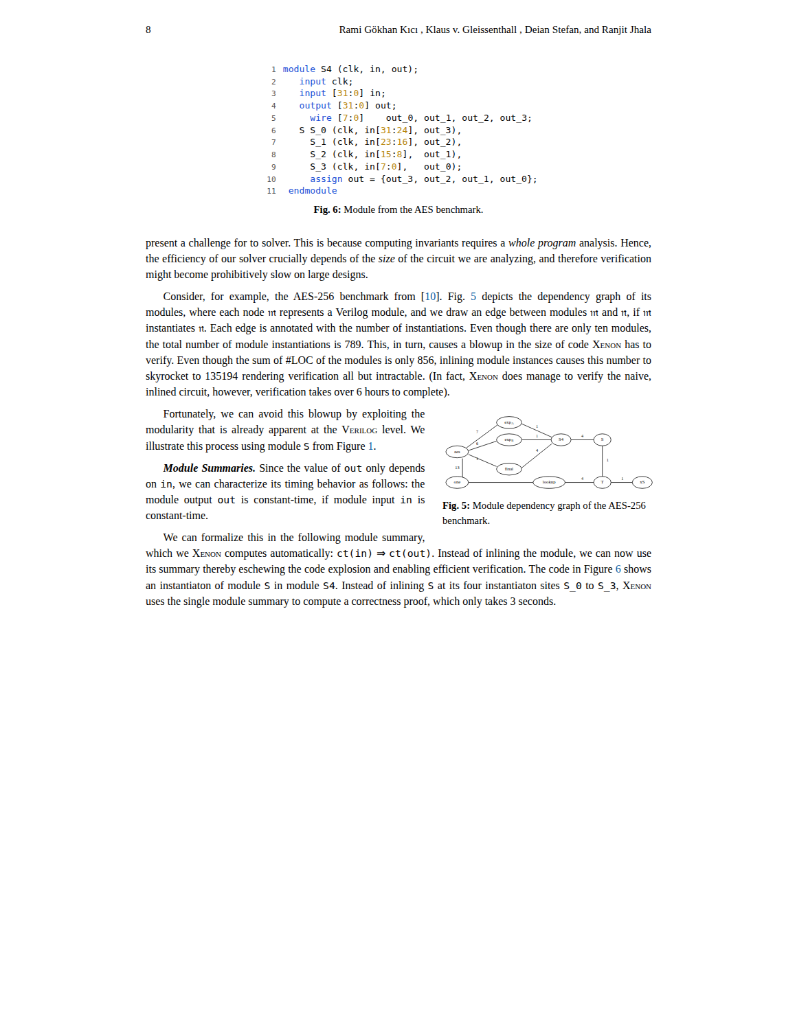8 Rami Gökhan Kıcı , Klaus v. Gleissenthall , Deian Stefan, and Ranjit Jhala
1 module S4 (clk, in, out);
2   input clk;
3   input [31:0] in;
4   output [31:0] out;
5     wire [7:0]    out_0, out_1, out_2, out_3;
6   S S_0 (clk, in[31:24], out_3),
7     S_1 (clk, in[23:16], out_2),
8     S_2 (clk, in[15:8],  out_1),
9     S_3 (clk, in[7:0],   out_0);
10     assign out = {out_3, out_2, out_1, out_0};
11 endmodule
Fig. 6: Module from the AES benchmark.
present a challenge for to solver. This is because computing invariants requires a whole program analysis. Hence, the efficiency of our solver crucially depends of the size of the circuit we are analyzing, and therefore verification might become prohibitively slow on large designs.
Consider, for example, the AES-256 benchmark from [10]. Fig. 5 depicts the dependency graph of its modules, where each node 𝔪 represents a Verilog module, and we draw an edge between modules 𝔪 and 𝔫, if 𝔪 instantiates 𝔫. Each edge is annotated with the number of instantiations. Even though there are only ten modules, the total number of module instantiations is 789. This, in turn, causes a blowup in the size of code Xenon has to verify. Even though the sum of #LOC of the modules is only 856, inlining module instances causes this number to skyrocket to 135194 rendering verification all but intractable. (In fact, Xenon does manage to verify the naive, inlined circuit, however, verification takes over 6 hours to complete).
aes expA expB final one lookup S4 S T xS 7 6 1 13 1 1 4 4 4 1 1
Fig. 5: Module dependency graph of the AES-256 benchmark.
Fortunately, we can avoid this blowup by exploiting the modularity that is already apparent at the Verilog level. We illustrate this process using module S from Figure 1.
Module Summaries. Since the value of out only depends on in, we can characterize its timing behavior as follows: the module output out is constant-time, if module input in is constant-time.
We can formalize this in the following module summary, which we Xenon computes automatically: ct(in) ⇒ ct(out). Instead of inlining the module, we can now use its summary thereby eschewing the code explosion and enabling efficient verification. The code in Figure 6 shows an instantiaton of module S in module S4. Instead of inlining S at its four instantiaton sites S_0 to S_3, Xenon uses the single module summary to compute a correctness proof, which only takes 3 seconds.